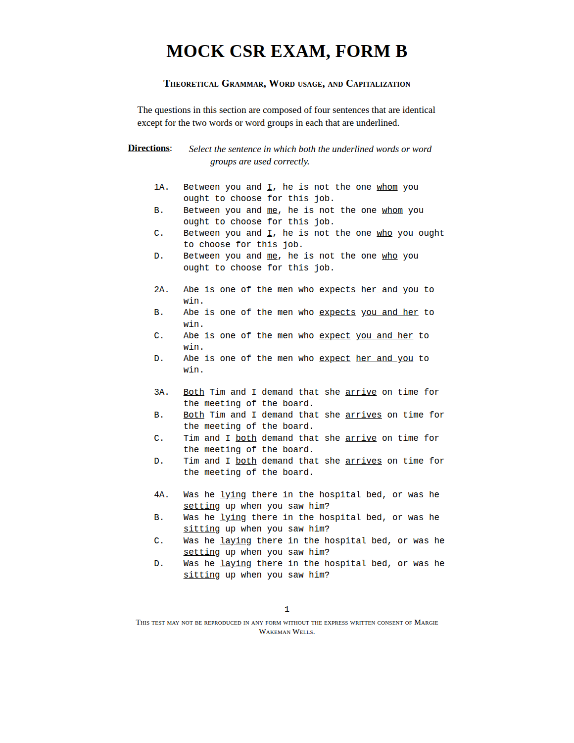MOCK CSR EXAM, FORM B
Theoretical Grammar, Word usage, and Capitalization
The questions in this section are composed of four sentences that are identical except for the two words or word groups in each that are underlined.
Directions: Select the sentence in which both the underlined words or word groups are used correctly.
1A. Between you and I, he is not the one whom you ought to choose for this job.
B. Between you and me, he is not the one whom you ought to choose for this job.
C. Between you and I, he is not the one who you ought to choose for this job.
D. Between you and me, he is not the one who you ought to choose for this job.
2A. Abe is one of the men who expects her and you to win.
B. Abe is one of the men who expects you and her to win.
C. Abe is one of the men who expect you and her to win.
D. Abe is one of the men who expect her and you to win.
3A. Both Tim and I demand that she arrive on time for the meeting of the board.
B. Both Tim and I demand that she arrives on time for the meeting of the board.
C. Tim and I both demand that she arrive on time for the meeting of the board.
D. Tim and I both demand that she arrives on time for the meeting of the board.
4A. Was he lying there in the hospital bed, or was he setting up when you saw him?
B. Was he lying there in the hospital bed, or was he sitting up when you saw him?
C. Was he laying there in the hospital bed, or was he setting up when you saw him?
D. Was he laying there in the hospital bed, or was he sitting up when you saw him?
1
This test may not be reproduced in any form without the express written consent of Margie Wakeman Wells.